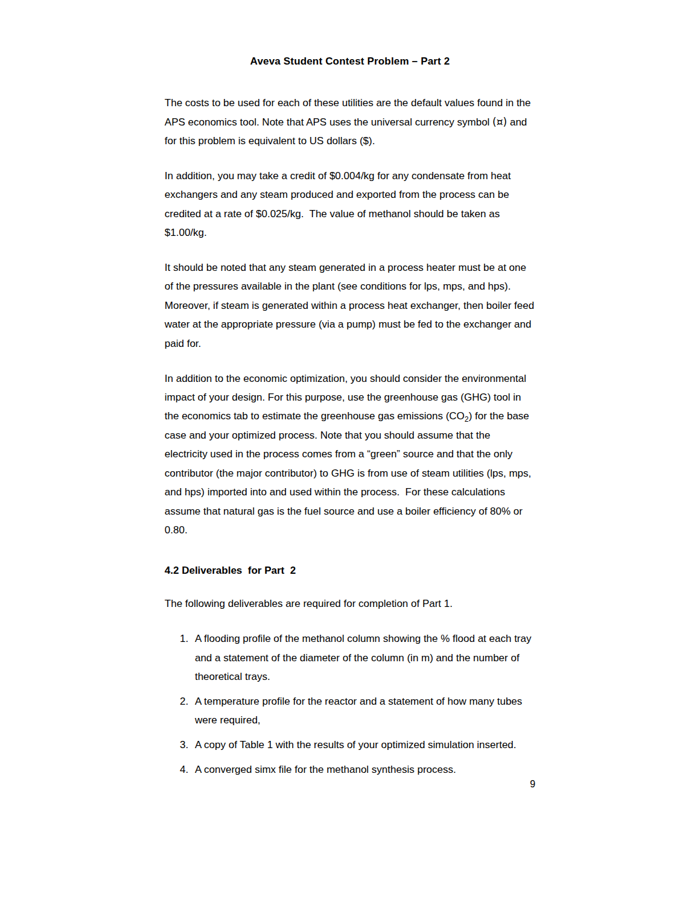Aveva Student Contest Problem – Part 2
The costs to be used for each of these utilities are the default values found in the APS economics tool. Note that APS uses the universal currency symbol (¤) and for this problem is equivalent to US dollars ($).
In addition, you may take a credit of $0.004/kg for any condensate from heat exchangers and any steam produced and exported from the process can be credited at a rate of $0.025/kg. The value of methanol should be taken as $1.00/kg.
It should be noted that any steam generated in a process heater must be at one of the pressures available in the plant (see conditions for lps, mps, and hps). Moreover, if steam is generated within a process heat exchanger, then boiler feed water at the appropriate pressure (via a pump) must be fed to the exchanger and paid for.
In addition to the economic optimization, you should consider the environmental impact of your design. For this purpose, use the greenhouse gas (GHG) tool in the economics tab to estimate the greenhouse gas emissions (CO2) for the base case and your optimized process. Note that you should assume that the electricity used in the process comes from a “green” source and that the only contributor (the major contributor) to GHG is from use of steam utilities (lps, mps, and hps) imported into and used within the process. For these calculations assume that natural gas is the fuel source and use a boiler efficiency of 80% or 0.80.
4.2 Deliverables for Part 2
The following deliverables are required for completion of Part 1.
A flooding profile of the methanol column showing the % flood at each tray and a statement of the diameter of the column (in m) and the number of theoretical trays.
A temperature profile for the reactor and a statement of how many tubes were required,
A copy of Table 1 with the results of your optimized simulation inserted.
A converged simx file for the methanol synthesis process.
9